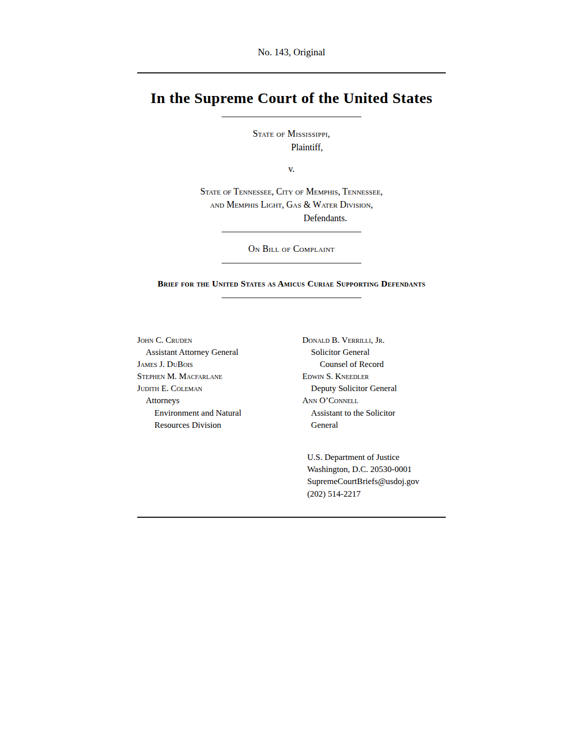No. 143, Original
In the Supreme Court of the United States
State of Mississippi,
Plaintiff,
v.
State of Tennessee, City of Memphis, Tennessee,
and Memphis Light, Gas & Water Division,
Defendants.
On Bill of Complaint
Brief for the United States as Amicus Curiae Supporting Defendants
John C. Cruden
Assistant Attorney General
James J. DuBois
Stephen M. Macfarlane
Judith E. Coleman
Attorneys
Environment and Natural
Resources Division
Donald B. Verrilli, Jr.
Solicitor General
Counsel of Record
Edwin S. Kneedler
Deputy Solicitor General
Ann O’Connell
Assistant to the Solicitor
General
U.S. Department of Justice
Washington, D.C. 20530-0001
SupremeCourtBriefs@usdoj.gov
(202) 514-2217